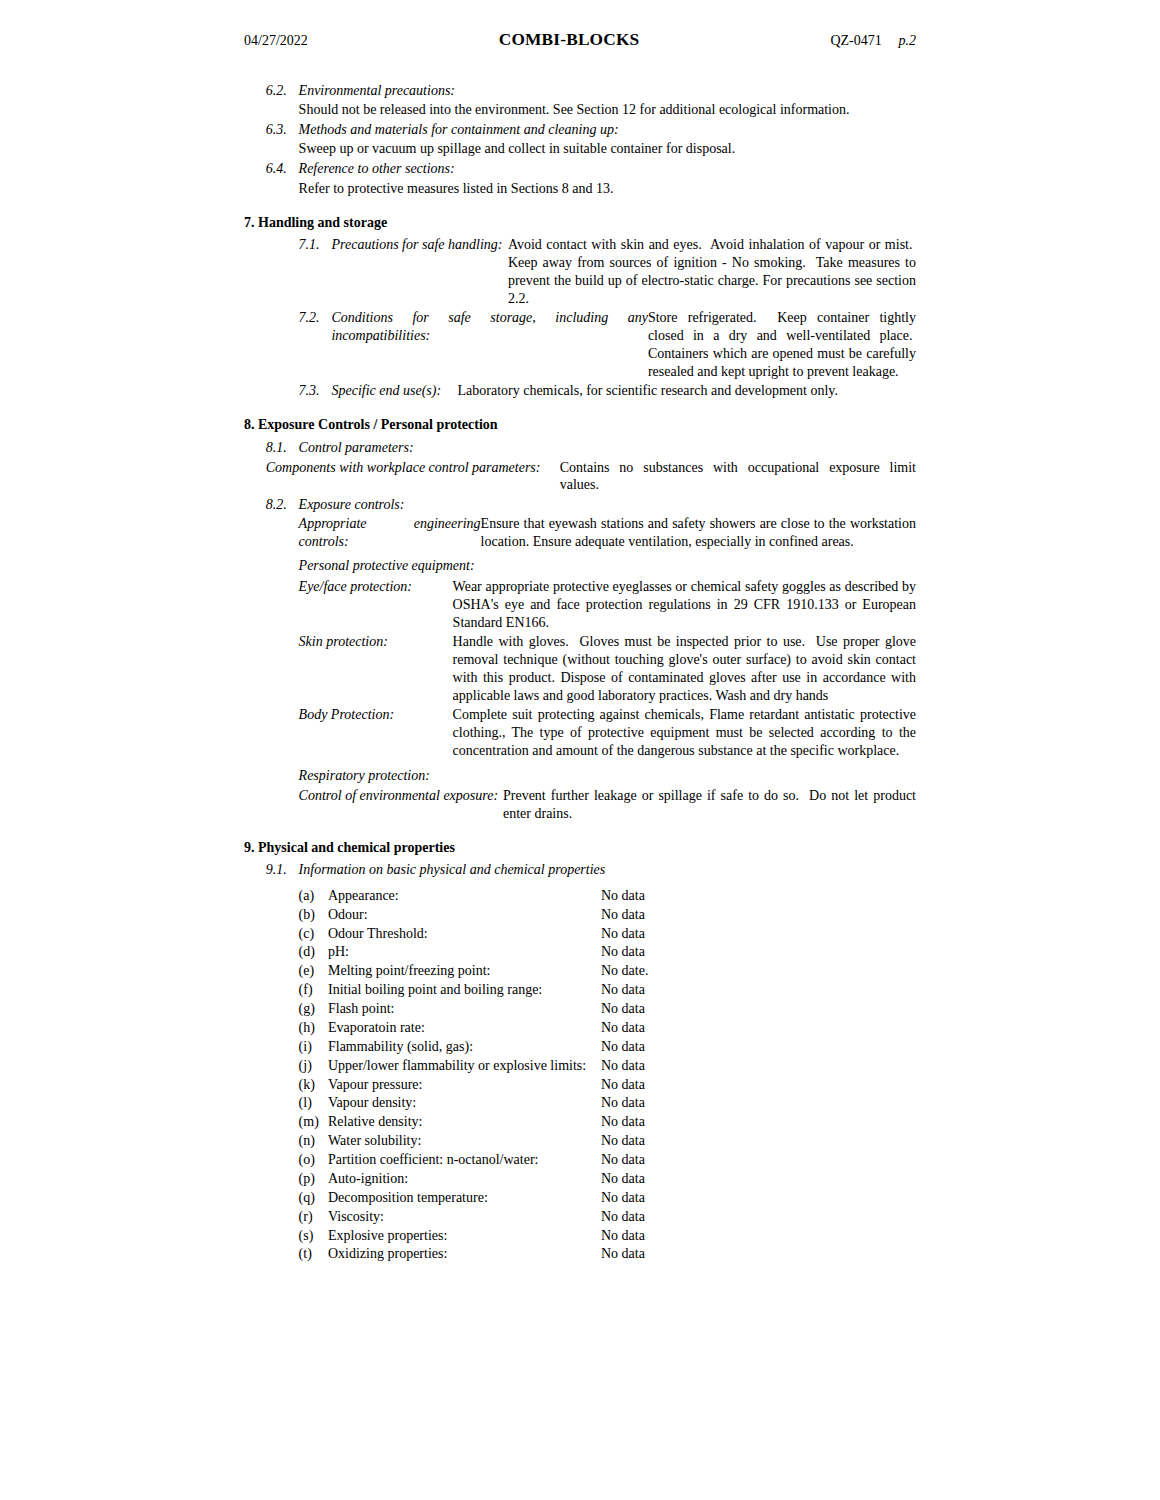04/27/2022
COMBI-BLOCKS
QZ-0471p.2
6.2.
Environmental precautions:
Should not be released into the environment. See Section 12 for additional ecological information.
6.3.
Methods and materials for containment and cleaning up:
Sweep up or vacuum up spillage and collect in suitable container for disposal.
6.4.
Reference to other sections:
Refer to protective measures listed in Sections 8 and 13.
7. Handling and storage
7.1.
Precautions for safe handling: Avoid contact with skin and eyes. Avoid inhalation of vapour or mist. Keep away from sources of ignition - No smoking. Take measures to prevent the build up of electro-static charge. For precautions see section 2.2.
7.2.
Conditions for safe storage, including any incompatibilities: Store refrigerated. Keep container tightly closed in a dry and well-ventilated place. Containers which are opened must be carefully resealed and kept upright to prevent leakage.
7.3.
Specific end use(s): Laboratory chemicals, for scientific research and development only.
8. Exposure Controls / Personal protection
8.1.
Control parameters:
Components with workplace control parameters: Contains no substances with occupational exposure limit values.
8.2.
Exposure controls:
Appropriate engineering controls: Ensure that eyewash stations and safety showers are close to the workstation location. Ensure adequate ventilation, especially in confined areas.
Personal protective equipment:
Eye/face protection:
Wear appropriate protective eyeglasses or chemical safety goggles as described by OSHA's eye and face protection regulations in 29 CFR 1910.133 or European Standard EN166.
Skin protection:
Handle with gloves. Gloves must be inspected prior to use. Use proper glove removal technique (without touching glove's outer surface) to avoid skin contact with this product. Dispose of contaminated gloves after use in accordance with applicable laws and good laboratory practices. Wash and dry hands
Body Protection:
Complete suit protecting against chemicals, Flame retardant antistatic protective clothing., The type of protective equipment must be selected according to the concentration and amount of the dangerous substance at the specific workplace.
Respiratory protection:
Control of environmental exposure: Prevent further leakage or spillage if safe to do so. Do not let product enter drains.
9. Physical and chemical properties
9.1.
Information on basic physical and chemical properties
| (a) | Appearance: | No data |
| (b) | Odour: | No data |
| (c) | Odour Threshold: | No data |
| (d) | pH: | No data |
| (e) | Melting point/freezing point: | No date. |
| (f) | Initial boiling point and boiling range: | No data |
| (g) | Flash point: | No data |
| (h) | Evaporatoin rate: | No data |
| (i) | Flammability (solid, gas): | No data |
| (j) | Upper/lower flammability or explosive limits: | No data |
| (k) | Vapour pressure: | No data |
| (l) | Vapour density: | No data |
| (m) | Relative density: | No data |
| (n) | Water solubility: | No data |
| (o) | Partition coefficient: n-octanol/water: | No data |
| (p) | Auto-ignition: | No data |
| (q) | Decomposition temperature: | No data |
| (r) | Viscosity: | No data |
| (s) | Explosive properties: | No data |
| (t) | Oxidizing properties: | No data |